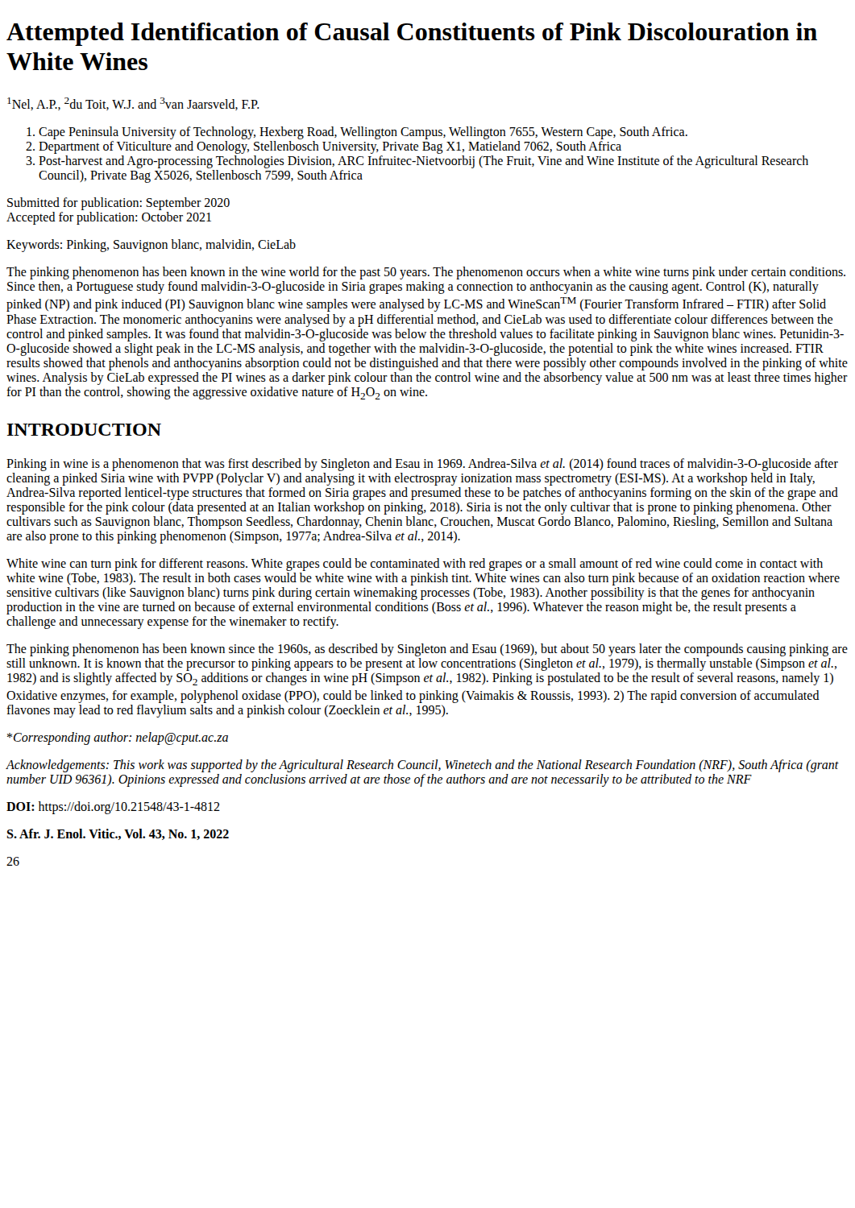Attempted Identification of Causal Constituents of Pink Discolouration in White Wines
1Nel, A.P., 2du Toit, W.J. and 3van Jaarsveld, F.P.
Cape Peninsula University of Technology, Hexberg Road, Wellington Campus, Wellington 7655, Western Cape, South Africa.
Department of Viticulture and Oenology, Stellenbosch University, Private Bag X1, Matieland 7062, South Africa
Post-harvest and Agro-processing Technologies Division, ARC Infruitec-Nietvoorbij (The Fruit, Vine and Wine Institute of the Agricultural Research Council), Private Bag X5026, Stellenbosch 7599, South Africa
Submitted for publication: September 2020
Accepted for publication: October 2021
Keywords: Pinking, Sauvignon blanc, malvidin, CieLab
The pinking phenomenon has been known in the wine world for the past 50 years. The phenomenon occurs when a white wine turns pink under certain conditions. Since then, a Portuguese study found malvidin-3-O-glucoside in Siria grapes making a connection to anthocyanin as the causing agent. Control (K), naturally pinked (NP) and pink induced (PI) Sauvignon blanc wine samples were analysed by LC-MS and WineScanTM (Fourier Transform Infrared – FTIR) after Solid Phase Extraction. The monomeric anthocyanins were analysed by a pH differential method, and CieLab was used to differentiate colour differences between the control and pinked samples. It was found that malvidin-3-O-glucoside was below the threshold values to facilitate pinking in Sauvignon blanc wines. Petunidin-3-O-glucoside showed a slight peak in the LC-MS analysis, and together with the malvidin-3-O-glucoside, the potential to pink the white wines increased. FTIR results showed that phenols and anthocyanins absorption could not be distinguished and that there were possibly other compounds involved in the pinking of white wines. Analysis by CieLab expressed the PI wines as a darker pink colour than the control wine and the absorbency value at 500 nm was at least three times higher for PI than the control, showing the aggressive oxidative nature of H2O2 on wine.
INTRODUCTION
Pinking in wine is a phenomenon that was first described by Singleton and Esau in 1969. Andrea-Silva et al. (2014) found traces of malvidin-3-O-glucoside after cleaning a pinked Siria wine with PVPP (Polyclar V) and analysing it with electrospray ionization mass spectrometry (ESI-MS). At a workshop held in Italy, Andrea-Silva reported lenticel-type structures that formed on Siria grapes and presumed these to be patches of anthocyanins forming on the skin of the grape and responsible for the pink colour (data presented at an Italian workshop on pinking, 2018). Siria is not the only cultivar that is prone to pinking phenomena. Other cultivars such as Sauvignon blanc, Thompson Seedless, Chardonnay, Chenin blanc, Crouchen, Muscat Gordo Blanco, Palomino, Riesling, Semillon and Sultana are also prone to this pinking phenomenon (Simpson, 1977a; Andrea-Silva et al., 2014).
White wine can turn pink for different reasons. White grapes could be contaminated with red grapes or a small amount of red wine could come in contact with white wine (Tobe, 1983). The result in both cases would be white wine with a pinkish tint. White wines can also turn pink because of an oxidation reaction where sensitive cultivars (like Sauvignon blanc) turns pink during certain winemaking processes (Tobe, 1983). Another possibility is that the genes for anthocyanin production in the vine are turned on because of external environmental conditions (Boss et al., 1996). Whatever the reason might be, the result presents a challenge and unnecessary expense for the winemaker to rectify.
The pinking phenomenon has been known since the 1960s, as described by Singleton and Esau (1969), but about 50 years later the compounds causing pinking are still unknown. It is known that the precursor to pinking appears to be present at low concentrations (Singleton et al., 1979), is thermally unstable (Simpson et al., 1982) and is slightly affected by SO2 additions or changes in wine pH (Simpson et al., 1982). Pinking is postulated to be the result of several reasons, namely 1) Oxidative enzymes, for example, polyphenol oxidase (PPO), could be linked to pinking (Vaimakis & Roussis, 1993). 2) The rapid conversion of accumulated flavones may lead to red flavylium salts and a pinkish colour (Zoecklein et al., 1995).
*Corresponding author: nelap@cput.ac.za
Acknowledgements: This work was supported by the Agricultural Research Council, Winetech and the National Research Foundation (NRF), South Africa (grant number UID 96361). Opinions expressed and conclusions arrived at are those of the authors and are not necessarily to be attributed to the NRF
DOI: https://doi.org/10.21548/43-1-4812
S. Afr. J. Enol. Vitic., Vol. 43, No. 1, 2022
26